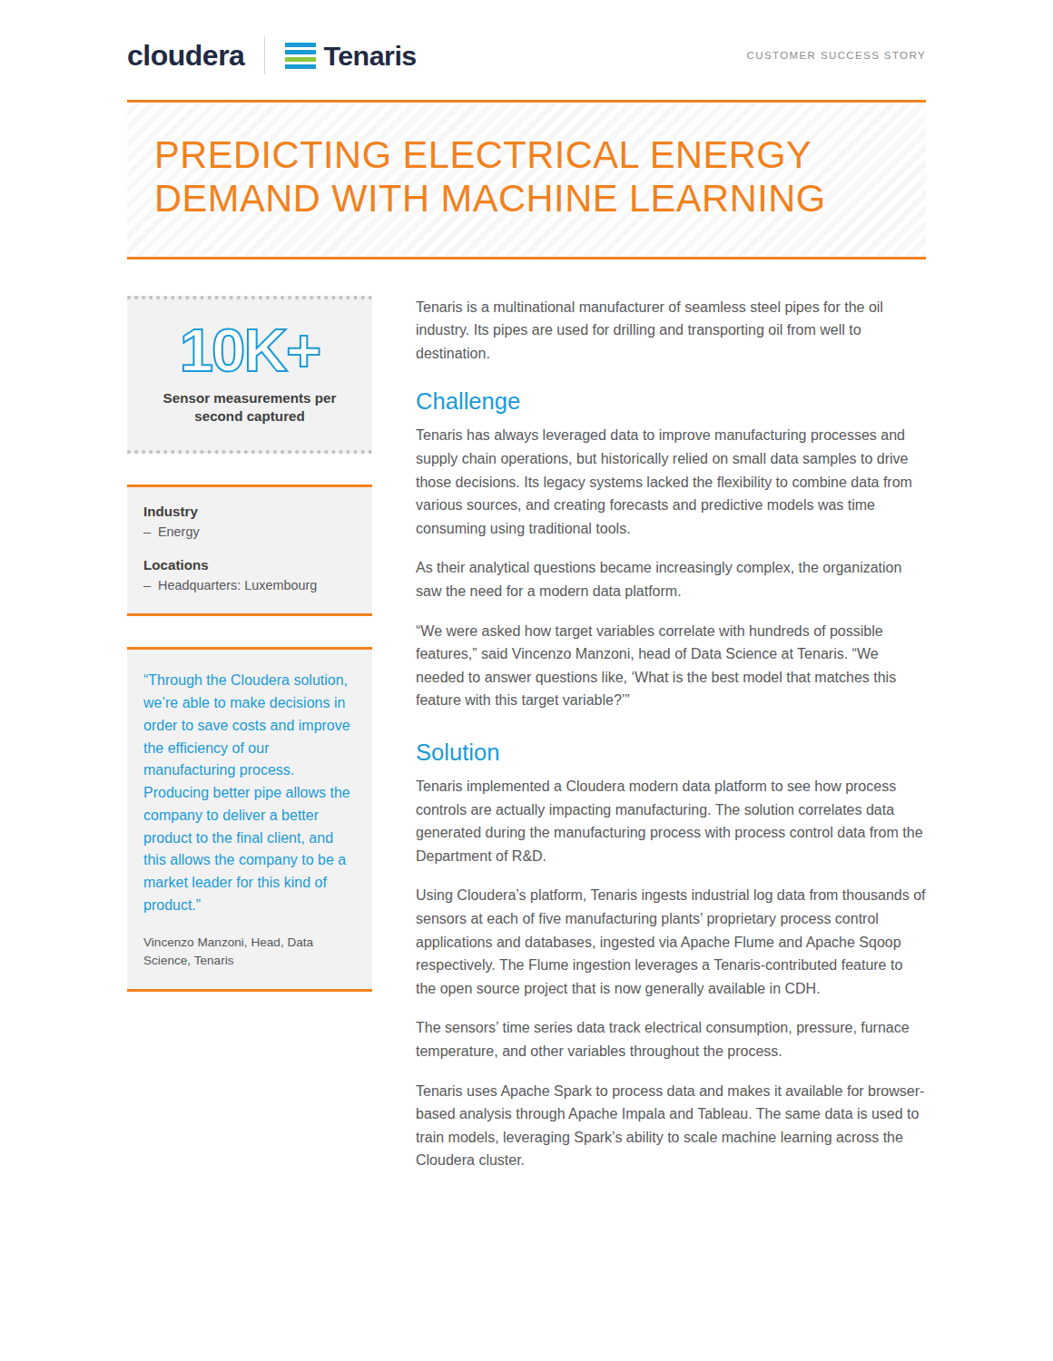cloudera
Tenaris
Customer Success Story
Predicting Electrical Energy
Demand with Machine Learning
10K+
Sensor measurements per
second captured
Industry
Energy
Locations
Headquarters: Luxembourg
“Through the Cloudera solution, we’re able to make decisions in order to save costs and improve the efficiency of our manufacturing process. Producing better pipe allows the company to deliver a better product to the final client, and this allows the company to be a market leader for this kind of product.”
Vincenzo Manzoni, Head, Data Science, Tenaris
Tenaris is a multinational manufacturer of seamless steel pipes for the oil industry. Its pipes are used for drilling and transporting oil from well to destination.
Challenge
Tenaris has always leveraged data to improve manufacturing processes and supply chain operations, but historically relied on small data samples to drive those decisions. Its legacy systems lacked the flexibility to combine data from various sources, and creating forecasts and predictive models was time consuming using traditional tools.
As their analytical questions became increasingly complex, the organization saw the need for a modern data platform.
“We were asked how target variables correlate with hundreds of possible features,” said Vincenzo Manzoni, head of Data Science at Tenaris. “We needed to answer questions like, ‘What is the best model that matches this feature with this target variable?’”
Solution
Tenaris implemented a Cloudera modern data platform to see how process controls are actually impacting manufacturing. The solution correlates data generated during the manufacturing process with process control data from the Department of R&D.
Using Cloudera’s platform, Tenaris ingests industrial log data from thousands of sensors at each of five manufacturing plants’ proprietary process control applications and databases, ingested via Apache Flume and Apache Sqoop respectively. The Flume ingestion leverages a Tenaris-contributed feature to the open source project that is now generally available in CDH.
The sensors’ time series data track electrical consumption, pressure, furnace temperature, and other variables throughout the process.
Tenaris uses Apache Spark to process data and makes it available for browser-based analysis through Apache Impala and Tableau. The same data is used to train models, leveraging Spark’s ability to scale machine learning across the Cloudera cluster.